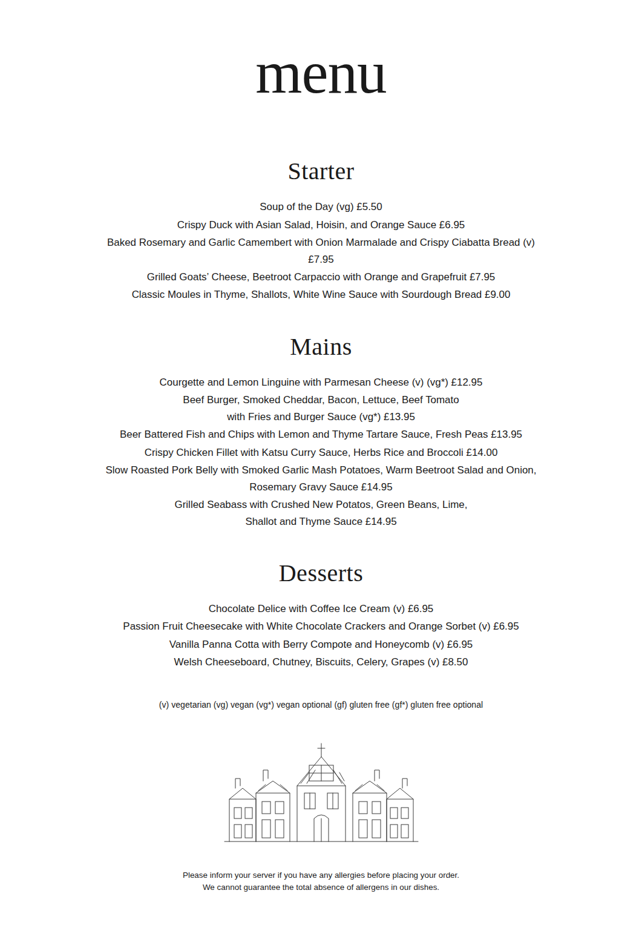menu
Starter
Soup of the Day (vg) £5.50
Crispy Duck with Asian Salad, Hoisin, and Orange Sauce £6.95
Baked Rosemary and Garlic Camembert with Onion Marmalade and Crispy Ciabatta Bread (v) £7.95
Grilled Goats’ Cheese, Beetroot Carpaccio with Orange and Grapefruit £7.95
Classic Moules in Thyme, Shallots, White Wine Sauce with Sourdough Bread £9.00
Mains
Courgette and Lemon Linguine with Parmesan Cheese (v) (vg*) £12.95
Beef Burger, Smoked Cheddar, Bacon, Lettuce, Beef Tomato
with Fries and Burger Sauce (vg*) £13.95
Beer Battered Fish and Chips with Lemon and Thyme Tartare Sauce, Fresh Peas £13.95
Crispy Chicken Fillet with Katsu Curry Sauce, Herbs Rice and Broccoli £14.00
Slow Roasted Pork Belly with Smoked Garlic Mash Potatoes, Warm Beetroot Salad and Onion, Rosemary Gravy Sauce £14.95
Grilled Seabass with Crushed New Potatos, Green Beans, Lime,
Shallot and Thyme Sauce £14.95
Desserts
Chocolate Delice with Coffee Ice Cream (v) £6.95
Passion Fruit Cheesecake with White Chocolate Crackers and Orange Sorbet (v) £6.95
Vanilla Panna Cotta with Berry Compote and Honeycomb (v) £6.95
Welsh Cheeseboard, Chutney, Biscuits, Celery, Grapes (v) £8.50
(v) vegetarian (vg) vegan (vg*) vegan optional (gf) gluten free (gf*) gluten free optional
Please inform your server if you have any allergies before placing your order.
We cannot guarantee the total absence of allergens in our dishes.